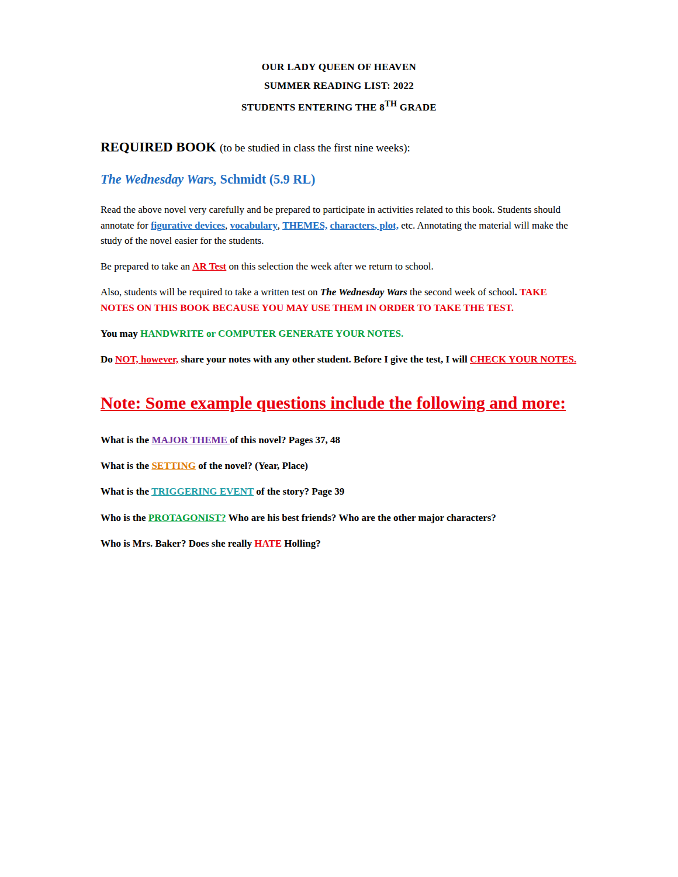OUR LADY QUEEN OF HEAVEN
SUMMER READING LIST: 2022
STUDENTS ENTERING THE 8TH GRADE
REQUIRED BOOK (to be studied in class the first nine weeks):
The Wednesday Wars, Schmidt (5.9 RL)
Read the above novel very carefully and be prepared to participate in activities related to this book. Students should annotate for figurative devices, vocabulary, THEMES, characters, plot, etc. Annotating the material will make the study of the novel easier for the students.
Be prepared to take an AR Test on this selection the week after we return to school.
Also, students will be required to take a written test on The Wednesday Wars the second week of school. TAKE NOTES ON THIS BOOK BECAUSE YOU MAY USE THEM IN ORDER TO TAKE THE TEST.
You may HANDWRITE or COMPUTER GENERATE YOUR NOTES.
Do NOT, however, share your notes with any other student. Before I give the test, I will CHECK YOUR NOTES.
Note: Some example questions include the following and more:
What is the MAJOR THEME of this novel? Pages 37, 48
What is the SETTING of the novel? (Year, Place)
What is the TRIGGERING EVENT of the story? Page 39
Who is the PROTAGONIST? Who are his best friends? Who are the other major characters?
Who is Mrs. Baker? Does she really HATE Holling?